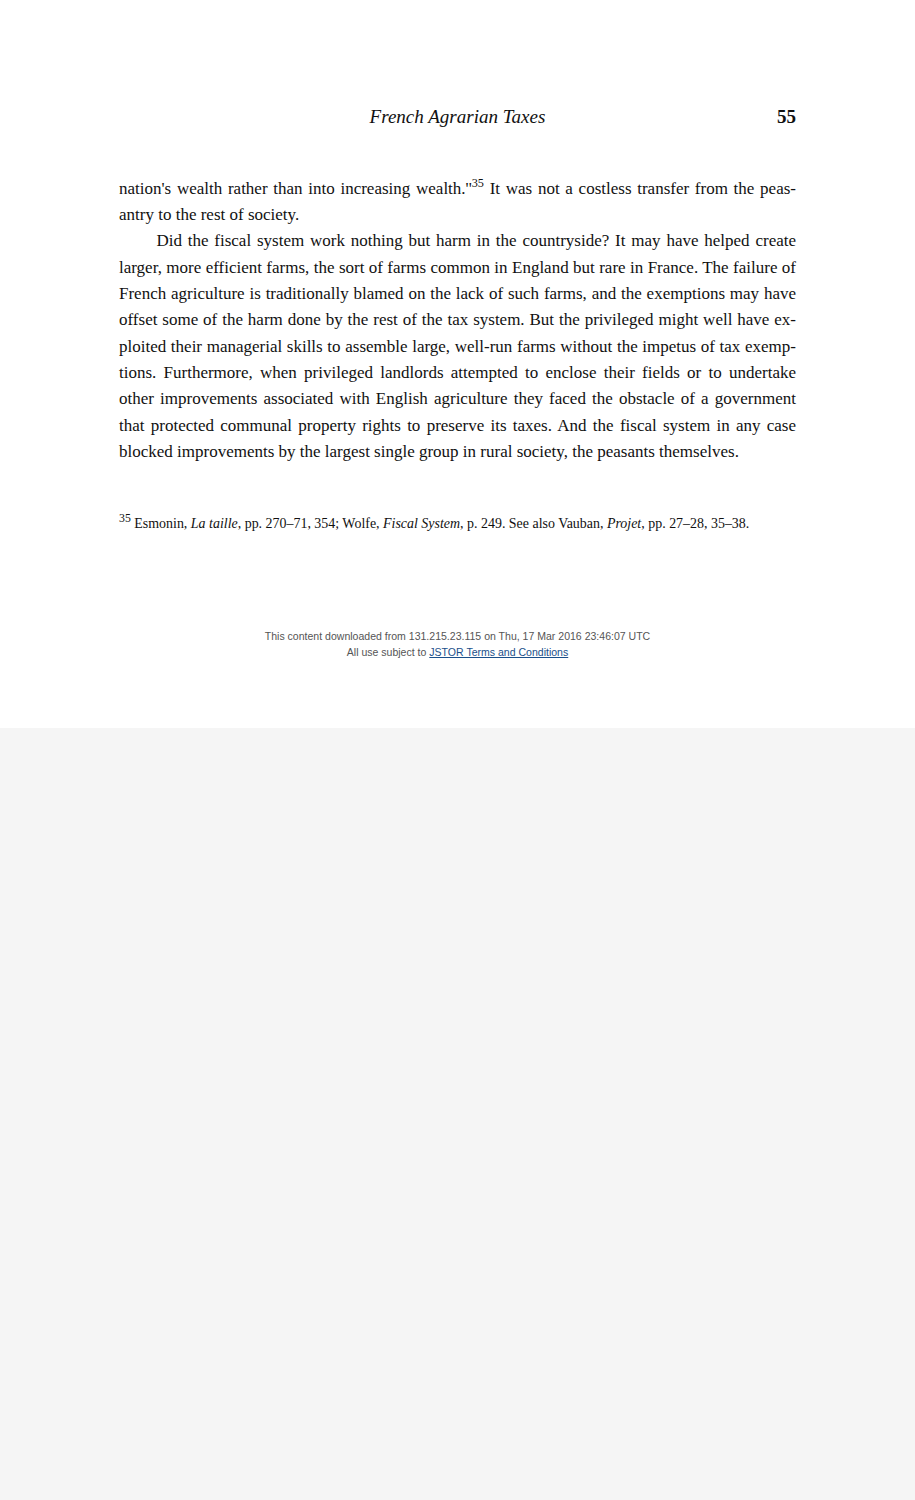French Agrarian Taxes 55
nation's wealth rather than into increasing wealth.''35 It was not a costless transfer from the peasantry to the rest of society.
Did the fiscal system work nothing but harm in the countryside? It may have helped create larger, more efficient farms, the sort of farms common in England but rare in France. The failure of French agriculture is traditionally blamed on the lack of such farms, and the exemptions may have offset some of the harm done by the rest of the tax system. But the privileged might well have exploited their managerial skills to assemble large, well-run farms without the impetus of tax exemptions. Furthermore, when privileged landlords attempted to enclose their fields or to undertake other improvements associated with English agriculture they faced the obstacle of a government that protected communal property rights to preserve its taxes. And the fiscal system in any case blocked improvements by the largest single group in rural society, the peasants themselves.
35 Esmonin, La taille, pp. 270–71, 354; Wolfe, Fiscal System, p. 249. See also Vauban, Projet, pp. 27–28, 35–38.
This content downloaded from 131.215.23.115 on Thu, 17 Mar 2016 23:46:07 UTC
All use subject to JSTOR Terms and Conditions